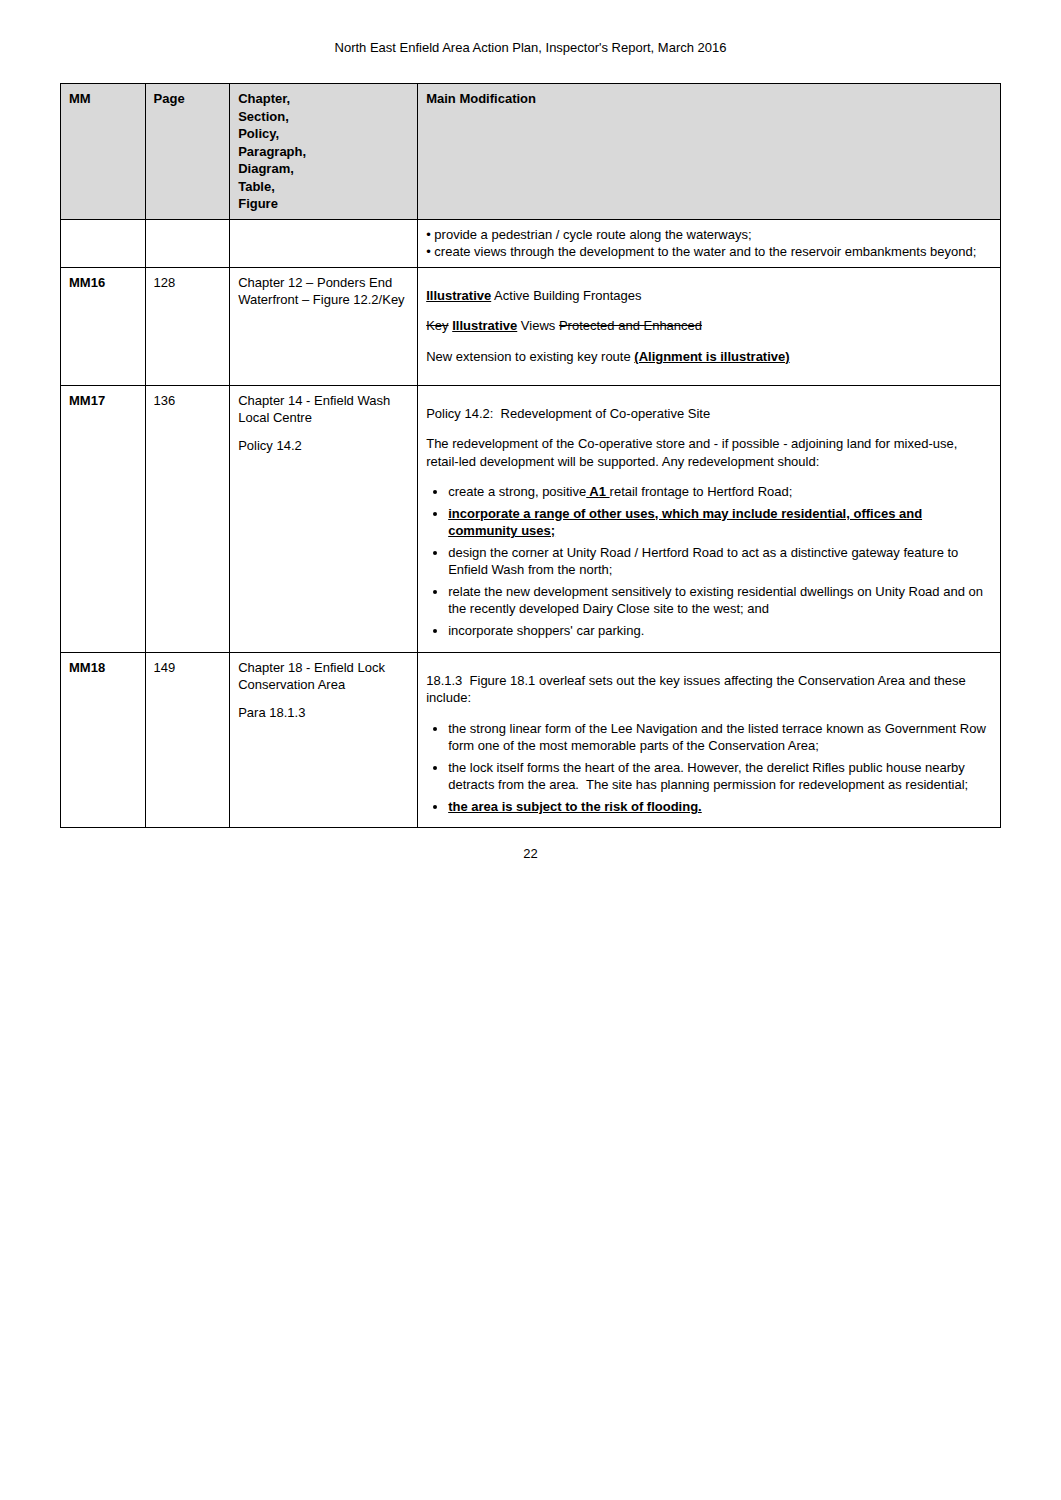North East Enfield Area Action Plan, Inspector's Report, March 2016
| MM | Page | Chapter, Section, Policy, Paragraph, Diagram, Table, Figure | Main Modification |
| --- | --- | --- | --- |
| | | | • provide a pedestrian / cycle route along the waterways; • create views through the development to the water and to the reservoir embankments beyond; |
| MM16 | 128 | Chapter 12 – Ponders End Waterfront – Figure 12.2/Key | Illustrative Active Building Frontages Key Illustrative Views Protected and Enhanced New extension to existing key route (Alignment is illustrative) |
| MM17 | 136 | Chapter 14 - Enfield Wash Local Centre Policy 14.2 | Policy 14.2: Redevelopment of Co-operative Site The redevelopment of the Co-operative store and - if possible - adjoining land for mixed-use, retail-led development will be supported. Any redevelopment should: create a strong, positive A1 retail frontage to Hertford Road; incorporate a range of other uses, which may include residential, offices and community uses; design the corner at Unity Road / Hertford Road to act as a distinctive gateway feature to Enfield Wash from the north; relate the new development sensitively to existing residential dwellings on Unity Road and on the recently developed Dairy Close site to the west; and incorporate shoppers' car parking. |
| MM18 | 149 | Chapter 18 - Enfield Lock Conservation Area Para 18.1.3 | 18.1.3 Figure 18.1 overleaf sets out the key issues affecting the Conservation Area and these include: the strong linear form of the Lee Navigation and the listed terrace known as Government Row form one of the most memorable parts of the Conservation Area; the lock itself forms the heart of the area. However, the derelict Rifles public house nearby detracts from the area. The site has planning permission for redevelopment as residential; the area is subject to the risk of flooding. |
22